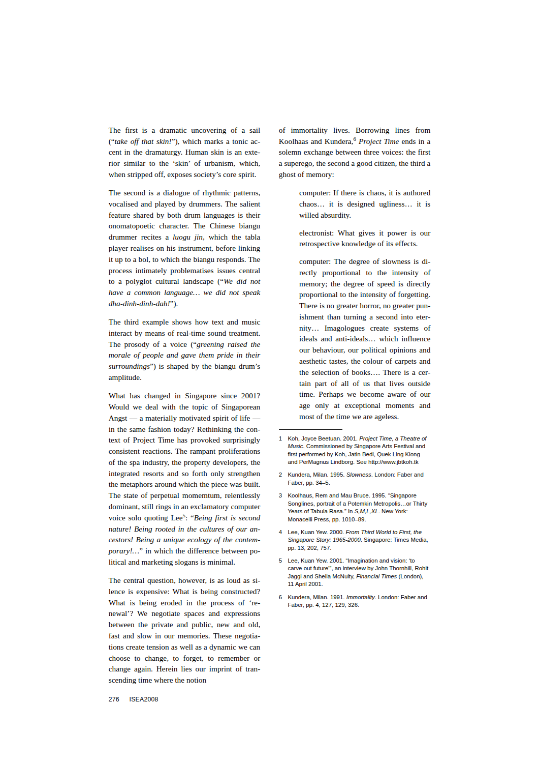The first is a dramatic uncovering of a sail (“take off that skin!”), which marks a tonic accent in the dramaturgy. Human skin is an exterior similar to the ‘skin’ of urbanism, which, when stripped off, exposes society’s core spirit.
The second is a dialogue of rhythmic patterns, vocalised and played by drummers. The salient feature shared by both drum languages is their onomatopoetic character. The Chinese biangu drummer recites a luogu jin, which the tabla player realises on his instrument, before linking it up to a bol, to which the biangu responds. The process intimately problematises issues central to a polyglot cultural landscape (“We did not have a common language… we did not speak dha-dinh-dinh-dah!”).
The third example shows how text and music interact by means of real-time sound treatment. The prosody of a voice (“greening raised the morale of people and gave them pride in their surroundings”) is shaped by the biangu drum’s amplitude.
What has changed in Singapore since 2001? Would we deal with the topic of Singaporean Angst — a materially motivated spirit of life — in the same fashion today? Rethinking the context of Project Time has provoked surprisingly consistent reactions. The rampant proliferations of the spa industry, the property developers, the integrated resorts and so forth only strengthen the metaphors around which the piece was built. The state of perpetual momemtum, relentlessly dominant, still rings in an exclamatory computer voice solo quoting Lee5: “Being first is second nature! Being rooted in the cultures of our ancestors! Being a unique ecology of the contemporary!…” in which the difference between political and marketing slogans is minimal.
The central question, however, is as loud as silence is expensive: What is being constructed? What is being eroded in the process of ‘renewal’? We negotiate spaces and expressions between the private and public, new and old, fast and slow in our memories. These negotiations create tension as well as a dynamic we can choose to change, to forget, to remember or change again. Herein lies our imprint of transcending time where the notion
of immortality lives. Borrowing lines from Koolhaas and Kundera,6 Project Time ends in a solemn exchange between three voices: the first a superego, the second a good citizen, the third a ghost of memory:
computer: If there is chaos, it is authored chaos… it is designed ugliness… it is willed absurdity.
electronist: What gives it power is our retrospective knowledge of its effects.
computer: The degree of slowness is directly proportional to the intensity of memory; the degree of speed is directly proportional to the intensity of forgetting. There is no greater horror, no greater punishment than turning a second into eternity… Imagologues create systems of ideals and anti-ideals… which influence our behaviour, our political opinions and aesthetic tastes, the colour of carpets and the selection of books…. There is a certain part of all of us that lives outside time. Perhaps we become aware of our age only at exceptional moments and most of the time we are ageless.
1
Koh, Joyce Beetuan. 2001. Project Time, a Theatre of Music. Commissioned by Singapore Arts Festival and first performed by Koh, Jatin Bedi, Quek Ling Kiong and PerMagnus Lindborg. See http://www.jbtkoh.tk
2
Kundera, Milan. 1995. Slowness. London: Faber and Faber, pp. 34–5.
3
Koolhaus, Rem and Mau Bruce. 1995. “Singapore Songlines, portrait of a Potemkin Metropolis…or Thirty Years of Tabula Rasa.” In S,M,L,XL. New York: Monacelli Press, pp. 1010–89.
4
Lee, Kuan Yew. 2000. From Third World to First, the Singapore Story: 1965-2000. Singapore: Times Media, pp. 13, 202, 757.
5
Lee, Kuan Yew. 2001. “Imagination and vision: ‘to carve out future’”, an interview by John Thornhill, Rohit Jaggi and Sheila McNulty, Financial Times (London), 11 April 2001.
6
Kundera, Milan. 1991. Immortality. London: Faber and Faber, pp. 4, 127, 129, 326.
276 ISEA2008